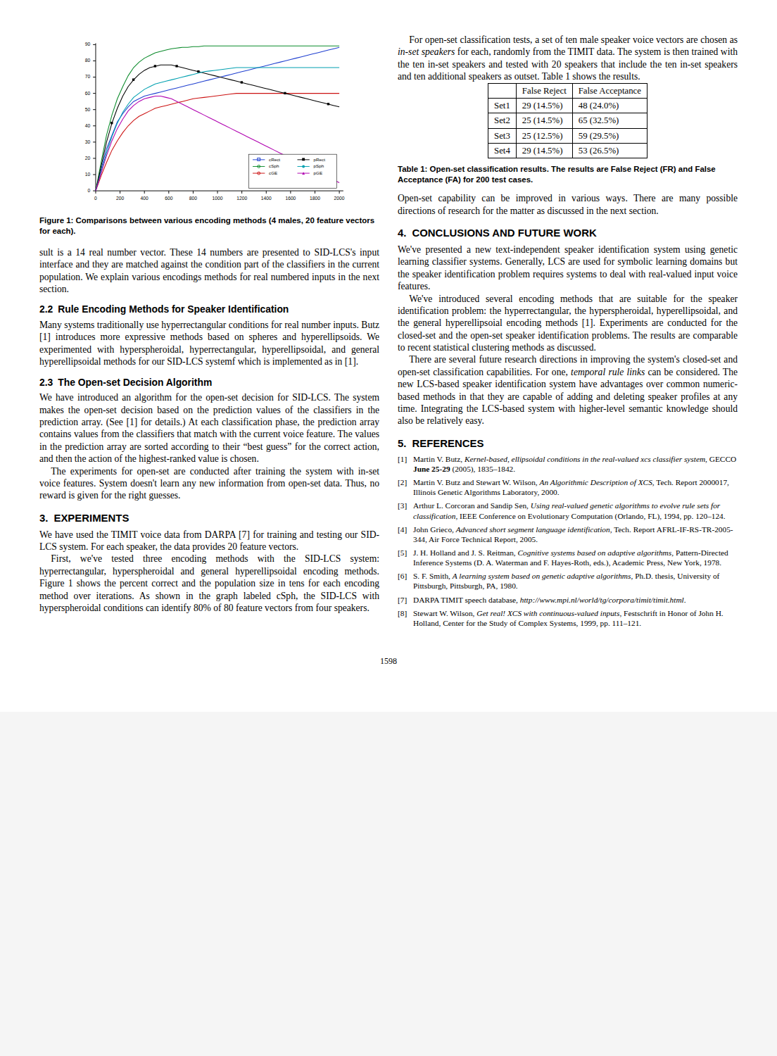0 10 20 30 40 50 60 70 80 90 0 200 400 600 800 1000 1200 1400 1600 1800 2000 cRect cSph cGE pRect pSph pGE
Figure 1: Comparisons between various encoding methods (4 males, 20 feature vectors for each).
sult is a 14 real number vector. These 14 numbers are presented to SID-LCS's input interface and they are matched against the condition part of the classifiers in the current population. We explain various encodings methods for real numbered inputs in the next section.
2.2 Rule Encoding Methods for Speaker Identification
Many systems traditionally use hyperrectangular conditions for real number inputs. Butz [1] introduces more expressive methods based on spheres and hyperellipsoids. We experimented with hyperspheroidal, hyperrectangular, hyperellipsoidal, and general hyperellipsoidal methods for our SID-LCS systemf which is implemented as in [1].
2.3 The Open-set Decision Algorithm
We have introduced an algorithm for the open-set decision for SID-LCS. The system makes the open-set decision based on the prediction values of the classifiers in the prediction array. (See [1] for details.) At each classification phase, the prediction array contains values from the classifiers that match with the current voice feature. The values in the prediction array are sorted according to their “best guess” for the correct action, and then the action of the highest-ranked value is chosen.
The experiments for open-set are conducted after training the system with in-set voice features. System doesn't learn any new information from open-set data. Thus, no reward is given for the right guesses.
3. EXPERIMENTS
We have used the TIMIT voice data from DARPA [7] for training and testing our SID-LCS system. For each speaker, the data provides 20 feature vectors.
First, we've tested three encoding methods with the SID-LCS system: hyperrectangular, hyperspheroidal and general hyperellipsoidal encoding methods. Figure 1 shows the percent correct and the population size in tens for each encoding method over iterations. As shown in the graph labeled cSph, the SID-LCS with hyperspheroidal conditions can identify 80% of 80 feature vectors from four speakers.
For open-set classification tests, a set of ten male speaker voice vectors are chosen as in-set speakers for each, randomly from the TIMIT data. The system is then trained with the ten in-set speakers and tested with 20 speakers that include the ten in-set speakers and ten additional speakers as outset. Table 1 shows the results.
| | False Reject | False Acceptance |
| --- | --- | --- |
| Set1 | 29 (14.5%) | 48 (24.0%) |
| Set2 | 25 (14.5%) | 65 (32.5%) |
| Set3 | 25 (12.5%) | 59 (29.5%) |
| Set4 | 29 (14.5%) | 53 (26.5%) |
Table 1: Open-set classification results. The results are False Reject (FR) and False Acceptance (FA) for 200 test cases.
Open-set capability can be improved in various ways. There are many possible directions of research for the matter as discussed in the next section.
4. CONCLUSIONS AND FUTURE WORK
We've presented a new text-independent speaker identification system using genetic learning classifier systems. Generally, LCS are used for symbolic learning domains but the speaker identification problem requires systems to deal with real-valued input voice features.
We've introduced several encoding methods that are suitable for the speaker identification problem: the hyperrectangular, the hyperspheroidal, hyperellipsoidal, and the general hyperellipsoial encoding methods [1]. Experiments are conducted for the closed-set and the open-set speaker identification problems. The results are comparable to recent statistical clustering methods as discussed.
There are several future research directions in improving the system's closed-set and open-set classification capabilities. For one, temporal rule links can be considered. The new LCS-based speaker identification system have advantages over common numeric-based methods in that they are capable of adding and deleting speaker profiles at any time. Integrating the LCS-based system with higher-level semantic knowledge should also be relatively easy.
5. REFERENCES
[1] Martin V. Butz, Kernel-based, ellipsoidal conditions in the real-valued xcs classifier system, GECCO June 25-29 (2005), 1835–1842.
[2] Martin V. Butz and Stewart W. Wilson, An Algorithmic Description of XCS, Tech. Report 2000017, Illinois Genetic Algorithms Laboratory, 2000.
[3] Arthur L. Corcoran and Sandip Sen, Using real-valued genetic algorithms to evolve rule sets for classification, IEEE Conference on Evolutionary Computation (Orlando, FL), 1994, pp. 120–124.
[4] John Grieco, Advanced short segment language identification, Tech. Report AFRL-IF-RS-TR-2005-344, Air Force Technical Report, 2005.
[5] J. H. Holland and J. S. Reitman, Cognitive systems based on adaptive algorithms, Pattern-Directed Inference Systems (D. A. Waterman and F. Hayes-Roth, eds.), Academic Press, New York, 1978.
[6] S. F. Smith, A learning system based on genetic adaptive algorithms, Ph.D. thesis, University of Pittsburgh, Pittsburgh, PA, 1980.
[7] DARPA TIMIT speech database, http://www.mpi.nl/world/tg/corpora/timit/timit.html.
[8] Stewart W. Wilson, Get real! XCS with continuous-valued inputs, Festschrift in Honor of John H. Holland, Center for the Study of Complex Systems, 1999, pp. 111–121.
1598